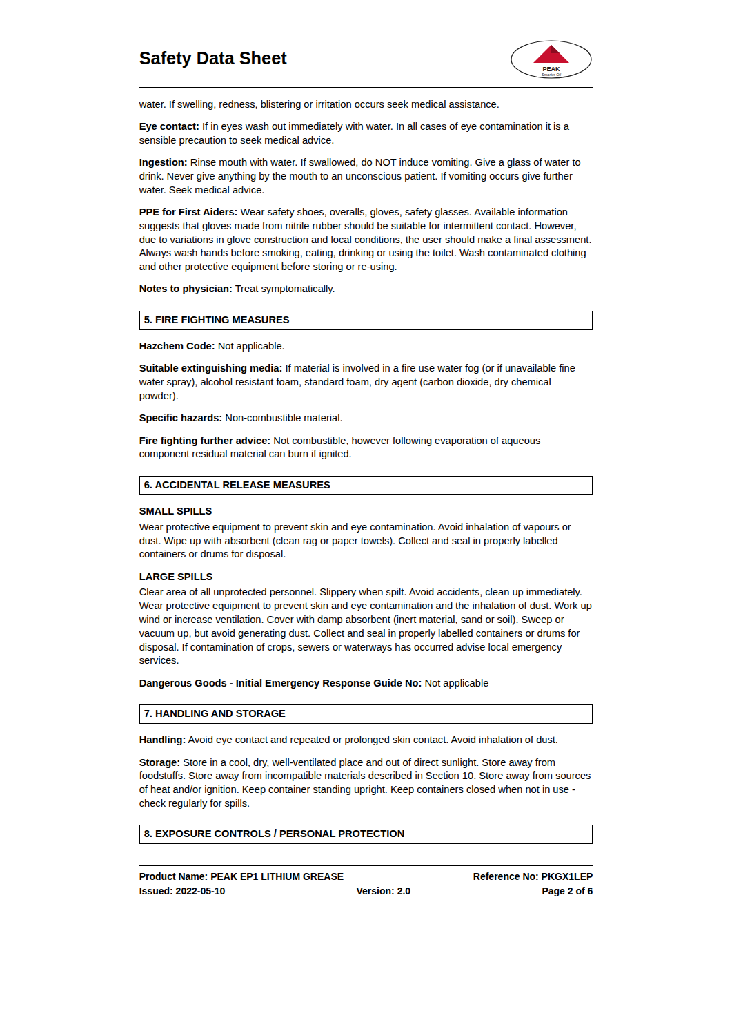Safety Data Sheet
PEAK Smarter Oil
water. If swelling, redness, blistering or irritation occurs seek medical assistance.
Eye contact: If in eyes wash out immediately with water. In all cases of eye contamination it is a sensible precaution to seek medical advice.
Ingestion: Rinse mouth with water. If swallowed, do NOT induce vomiting. Give a glass of water to drink. Never give anything by the mouth to an unconscious patient. If vomiting occurs give further water. Seek medical advice.
PPE for First Aiders: Wear safety shoes, overalls, gloves, safety glasses. Available information suggests that gloves made from nitrile rubber should be suitable for intermittent contact. However, due to variations in glove construction and local conditions, the user should make a final assessment. Always wash hands before smoking, eating, drinking or using the toilet. Wash contaminated clothing and other protective equipment before storing or re-using.
Notes to physician: Treat symptomatically.
5. FIRE FIGHTING MEASURES
Hazchem Code: Not applicable.
Suitable extinguishing media: If material is involved in a fire use water fog (or if unavailable fine water spray), alcohol resistant foam, standard foam, dry agent (carbon dioxide, dry chemical powder).
Specific hazards: Non-combustible material.
Fire fighting further advice: Not combustible, however following evaporation of aqueous component residual material can burn if ignited.
6. ACCIDENTAL RELEASE MEASURES
SMALL SPILLS
Wear protective equipment to prevent skin and eye contamination. Avoid inhalation of vapours or dust. Wipe up with absorbent (clean rag or paper towels). Collect and seal in properly labelled containers or drums for disposal.
LARGE SPILLS
Clear area of all unprotected personnel. Slippery when spilt. Avoid accidents, clean up immediately. Wear protective equipment to prevent skin and eye contamination and the inhalation of dust. Work up wind or increase ventilation. Cover with damp absorbent (inert material, sand or soil). Sweep or vacuum up, but avoid generating dust. Collect and seal in properly labelled containers or drums for disposal. If contamination of crops, sewers or waterways has occurred advise local emergency services.
Dangerous Goods - Initial Emergency Response Guide No: Not applicable
7. HANDLING AND STORAGE
Handling: Avoid eye contact and repeated or prolonged skin contact. Avoid inhalation of dust.
Storage: Store in a cool, dry, well-ventilated place and out of direct sunlight. Store away from foodstuffs. Store away from incompatible materials described in Section 10. Store away from sources of heat and/or ignition. Keep container standing upright. Keep containers closed when not in use - check regularly for spills.
8. EXPOSURE CONTROLS / PERSONAL PROTECTION
Product Name: PEAK EP1 LITHIUM GREASE Reference No: PKGX1LEP
Issued: 2022-05-10 Version: 2.0 Page 2 of 6